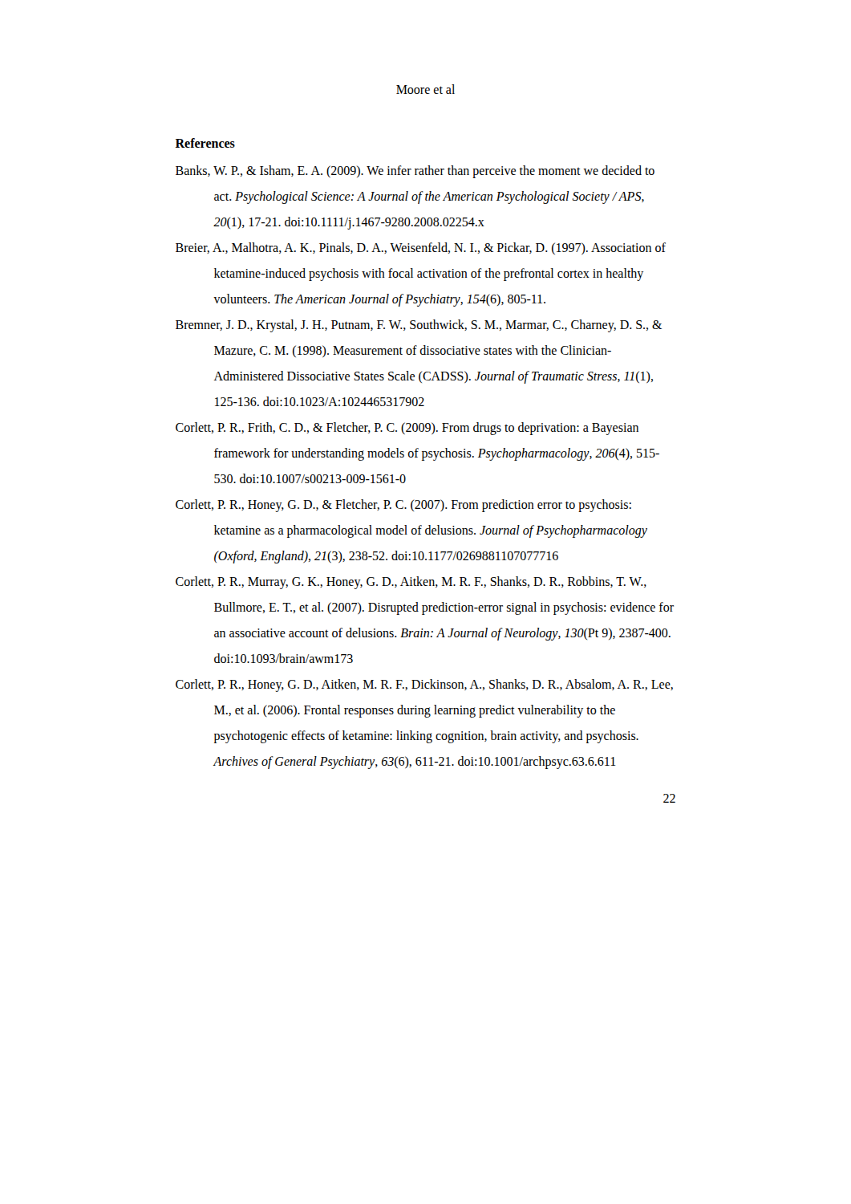Moore et al
References
Banks, W. P., & Isham, E. A. (2009). We infer rather than perceive the moment we decided to act. Psychological Science: A Journal of the American Psychological Society / APS, 20(1), 17-21. doi:10.1111/j.1467-9280.2008.02254.x
Breier, A., Malhotra, A. K., Pinals, D. A., Weisenfeld, N. I., & Pickar, D. (1997). Association of ketamine-induced psychosis with focal activation of the prefrontal cortex in healthy volunteers. The American Journal of Psychiatry, 154(6), 805-11.
Bremner, J. D., Krystal, J. H., Putnam, F. W., Southwick, S. M., Marmar, C., Charney, D. S., & Mazure, C. M. (1998). Measurement of dissociative states with the Clinician-Administered Dissociative States Scale (CADSS). Journal of Traumatic Stress, 11(1), 125-136. doi:10.1023/A:1024465317902
Corlett, P. R., Frith, C. D., & Fletcher, P. C. (2009). From drugs to deprivation: a Bayesian framework for understanding models of psychosis. Psychopharmacology, 206(4), 515-530. doi:10.1007/s00213-009-1561-0
Corlett, P. R., Honey, G. D., & Fletcher, P. C. (2007). From prediction error to psychosis: ketamine as a pharmacological model of delusions. Journal of Psychopharmacology (Oxford, England), 21(3), 238-52. doi:10.1177/0269881107077716
Corlett, P. R., Murray, G. K., Honey, G. D., Aitken, M. R. F., Shanks, D. R., Robbins, T. W., Bullmore, E. T., et al. (2007). Disrupted prediction-error signal in psychosis: evidence for an associative account of delusions. Brain: A Journal of Neurology, 130(Pt 9), 2387-400. doi:10.1093/brain/awm173
Corlett, P. R., Honey, G. D., Aitken, M. R. F., Dickinson, A., Shanks, D. R., Absalom, A. R., Lee, M., et al. (2006). Frontal responses during learning predict vulnerability to the psychotogenic effects of ketamine: linking cognition, brain activity, and psychosis. Archives of General Psychiatry, 63(6), 611-21. doi:10.1001/archpsyc.63.6.611
22